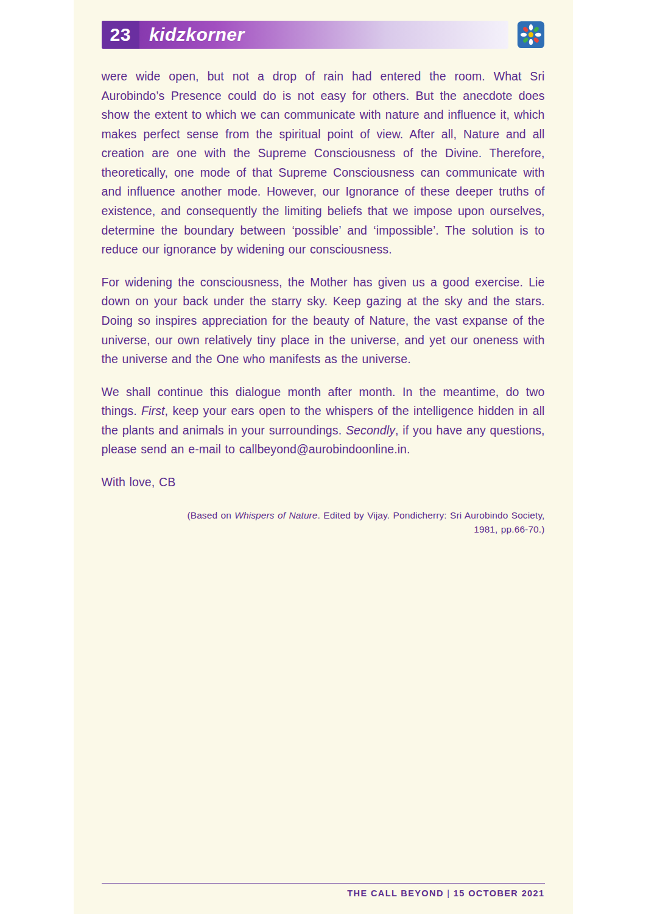23
kidzkorner
were wide open, but not a drop of rain had entered the room. What Sri Aurobindo’s Presence could do is not easy for others. But the anecdote does show the extent to which we can communicate with nature and influence it, which makes perfect sense from the spiritual point of view. After all, Nature and all creation are one with the Supreme Consciousness of the Divine. Therefore, theoretically, one mode of that Supreme Consciousness can communicate with and influence another mode. However, our Ignorance of these deeper truths of existence, and consequently the limiting beliefs that we impose upon ourselves, determine the boundary between ‘possible’ and ‘impossible’. The solution is to reduce our ignorance by widening our consciousness.
For widening the consciousness, the Mother has given us a good exercise. Lie down on your back under the starry sky. Keep gazing at the sky and the stars. Doing so inspires appreciation for the beauty of Nature, the vast expanse of the universe, our own relatively tiny place in the universe, and yet our oneness with the universe and the One who manifests as the universe.
We shall continue this dialogue month after month. In the meantime, do two things. First, keep your ears open to the whispers of the intelligence hidden in all the plants and animals in your surroundings. Secondly, if you have any questions, please send an e-mail to callbeyond@aurobindoonline.in.
With love, CB
(Based on Whispers of Nature. Edited by Vijay. Pondicherry: Sri Aurobin­do Society, 1981, pp.66-70.)
The Call Beyond | 15 October 2021